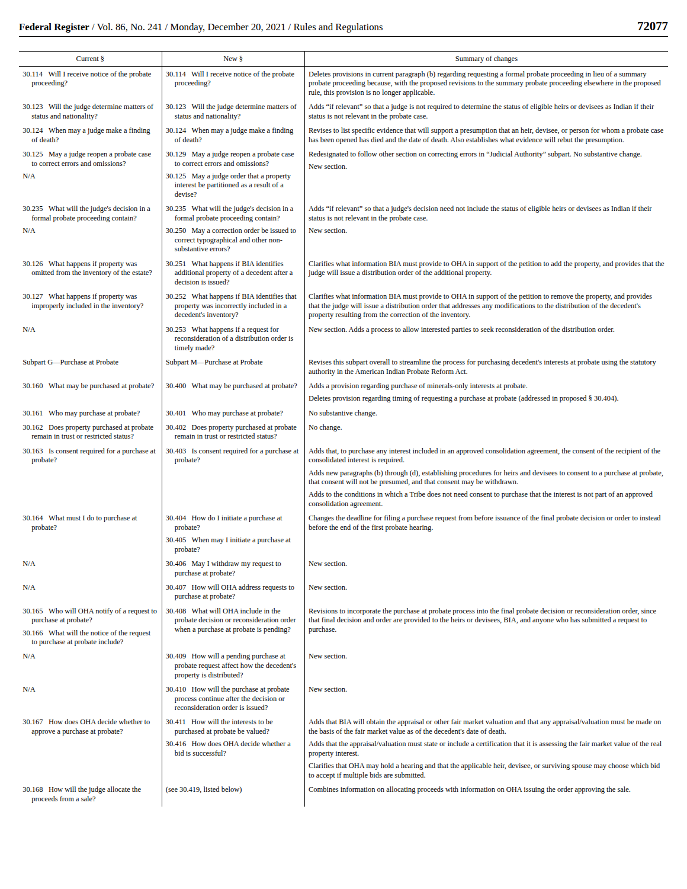Federal Register / Vol. 86, No. 241 / Monday, December 20, 2021 / Rules and Regulations
72077
| Current § | New § | Summary of changes |
| --- | --- | --- |
| 30.114 Will I receive notice of the probate proceeding? | 30.114 Will I receive notice of the probate proceeding? | Deletes provisions in current paragraph (b) regarding requesting a formal probate proceeding in lieu of a summary probate proceeding because, with the proposed revisions to the summary probate proceeding elsewhere in the proposed rule, this provision is no longer applicable. |
| 30.123 Will the judge determine matters of status and nationality? | 30.123 Will the judge determine matters of status and nationality? | Adds “if relevant” so that a judge is not required to determine the status of eligible heirs or devisees as Indian if their status is not relevant in the probate case. |
| 30.124 When may a judge make a finding of death? | 30.124 When may a judge make a finding of death? | Revises to list specific evidence that will support a presumption that an heir, devisee, or person for whom a probate case has been opened has died and the date of death. Also establishes what evidence will rebut the presumption. |
| 30.125 May a judge reopen a probate case to correct errors and omissions? N/A | 30.129 May a judge reopen a probate case to correct errors and omissions? 30.125 May a judge order that a property interest be partitioned as a result of a devise? | Redesignated to follow other section on correcting errors in “Judicial Authority” subpart. No substantive change. New section. |
| 30.235 What will the judge's decision in a formal probate proceeding contain? N/A | 30.235 What will the judge's decision in a formal probate proceeding contain? 30.250 May a correction order be issued to correct typographical and other non-substantive errors? | Adds “if relevant” so that a judge's decision need not include the status of eligible heirs or devisees as Indian if their status is not relevant in the probate case. New section. |
| 30.126 What happens if property was omitted from the inventory of the estate? | 30.251 What happens if BIA identifies additional property of a decedent after a decision is issued? | Clarifies what information BIA must provide to OHA in support of the petition to add the property, and provides that the judge will issue a distribution order of the additional property. |
| 30.127 What happens if property was improperly included in the inventory? | 30.252 What happens if BIA identifies that property was incorrectly included in a decedent's inventory? | Clarifies what information BIA must provide to OHA in support of the petition to remove the property, and provides that the judge will issue a distribution order that addresses any modifications to the distribution of the decedent's property resulting from the correction of the inventory. |
| N/A | 30.253 What happens if a request for reconsideration of a distribution order is timely made? | New section. Adds a process to allow interested parties to seek reconsideration of the distribution order. |
| Subpart G—Purchase at Probate | Subpart M—Purchase at Probate | Revises this subpart overall to streamline the process for purchasing decedent's interests at probate using the statutory authority in the American Indian Probate Reform Act. |
| 30.160 What may be purchased at probate? | 30.400 What may be purchased at probate? | Adds a provision regarding purchase of minerals-only interests at probate. Deletes provision regarding timing of requesting a purchase at probate (addressed in proposed § 30.404). |
| 30.161 Who may purchase at probate? | 30.401 Who may purchase at probate? | No substantive change. |
| 30.162 Does property purchased at probate remain in trust or restricted status? | 30.402 Does property purchased at probate remain in trust or restricted status? | No change. |
| 30.163 Is consent required for a purchase at probate? | 30.403 Is consent required for a purchase at probate? | Adds that, to purchase any interest included in an approved consolidation agreement, the consent of the recipient of the consolidated interest is required. Adds new paragraphs (b) through (d), establishing procedures for heirs and devisees to consent to a purchase at probate, that consent will not be presumed, and that consent may be withdrawn. Adds to the conditions in which a Tribe does not need consent to purchase that the interest is not part of an approved consolidation agreement. |
| 30.164 What must I do to purchase at probate? | 30.404 How do I initiate a purchase at probate? 30.405 When may I initiate a purchase at probate? | Changes the deadline for filing a purchase request from before issuance of the final probate decision or order to instead before the end of the first probate hearing. |
| N/A | 30.406 May I withdraw my request to purchase at probate? | New section. |
| N/A | 30.407 How will OHA address requests to purchase at probate? | New section. |
| 30.165 Who will OHA notify of a request to purchase at probate? 30.166 What will the notice of the request to purchase at probate include? | 30.408 What will OHA include in the probate decision or reconsideration order when a purchase at probate is pending? | Revisions to incorporate the purchase at probate process into the final probate decision or reconsideration order, since that final decision and order are provided to the heirs or devisees, BIA, and anyone who has submitted a request to purchase. |
| N/A | 30.409 How will a pending purchase at probate request affect how the decedent's property is distributed? | New section. |
| N/A | 30.410 How will the purchase at probate process continue after the decision or reconsideration order is issued? | New section. |
| 30.167 How does OHA decide whether to approve a purchase at probate? | 30.411 How will the interests to be purchased at probate be valued? 30.416 How does OHA decide whether a bid is successful? | Adds that BIA will obtain the appraisal or other fair market valuation and that any appraisal/valuation must be made on the basis of the fair market value as of the decedent's date of death. Adds that the appraisal/valuation must state or include a certification that it is assessing the fair market value of the real property interest. Clarifies that OHA may hold a hearing and that the applicable heir, devisee, or surviving spouse may choose which bid to accept if multiple bids are submitted. |
| 30.168 How will the judge allocate the proceeds from a sale? | (see 30.419, listed below) | Combines information on allocating proceeds with information on OHA issuing the order approving the sale. |